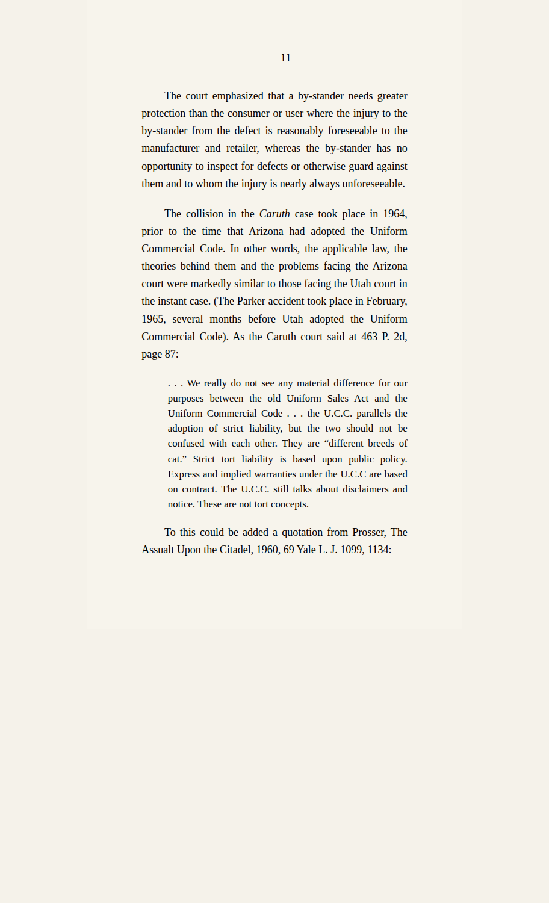11
The court emphasized that a by-stander needs greater protection than the consumer or user where the injury to the by-stander from the defect is reasonably foreseeable to the manufacturer and retailer, whereas the by-stander has no opportunity to inspect for defects or otherwise guard against them and to whom the injury is nearly always unforeseeable.
The collision in the Caruth case took place in 1964, prior to the time that Arizona had adopted the Uniform Commercial Code. In other words, the applicable law, the theories behind them and the problems facing the Arizona court were markedly similar to those facing the Utah court in the instant case. (The Parker accident took place in February, 1965, several months before Utah adopted the Uniform Commercial Code). As the Caruth court said at 463 P. 2d, page 87:
. . . We really do not see any material difference for our purposes between the old Uniform Sales Act and the Uniform Commercial Code . . . the U.C.C. parallels the adoption of strict liability, but the two should not be confused with each other. They are “different breeds of cat.” Strict tort liability is based upon public policy. Express and implied warranties under the U.C.C are based on contract. The U.C.C. still talks about disclaimers and notice. These are not tort concepts.
To this could be added a quotation from Prosser, The Assualt Upon the Citadel, 1960, 69 Yale L. J. 1099, 1134: